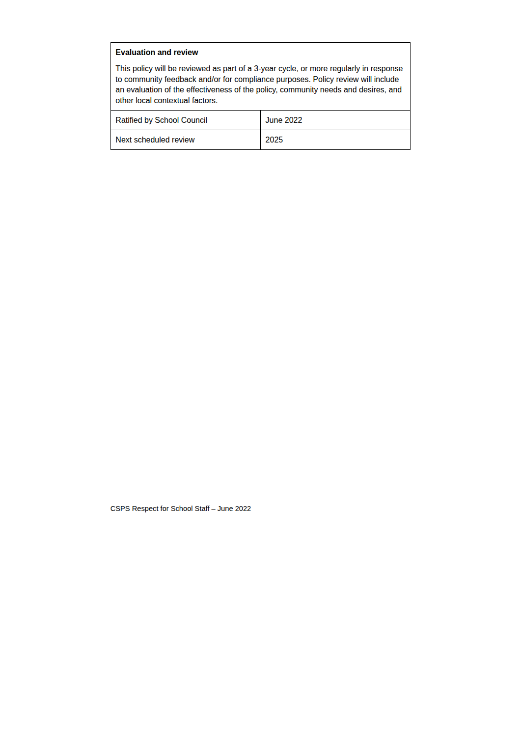| Evaluation and review This policy will be reviewed as part of a 3-year cycle, or more regularly in response to community feedback and/or for compliance purposes. Policy review will include an evaluation of the effectiveness of the policy, community needs and desires, and other local contextual factors. |
| Ratified by School Council | June 2022 |
| Next scheduled review | 2025 |
CSPS Respect for School Staff – June 2022